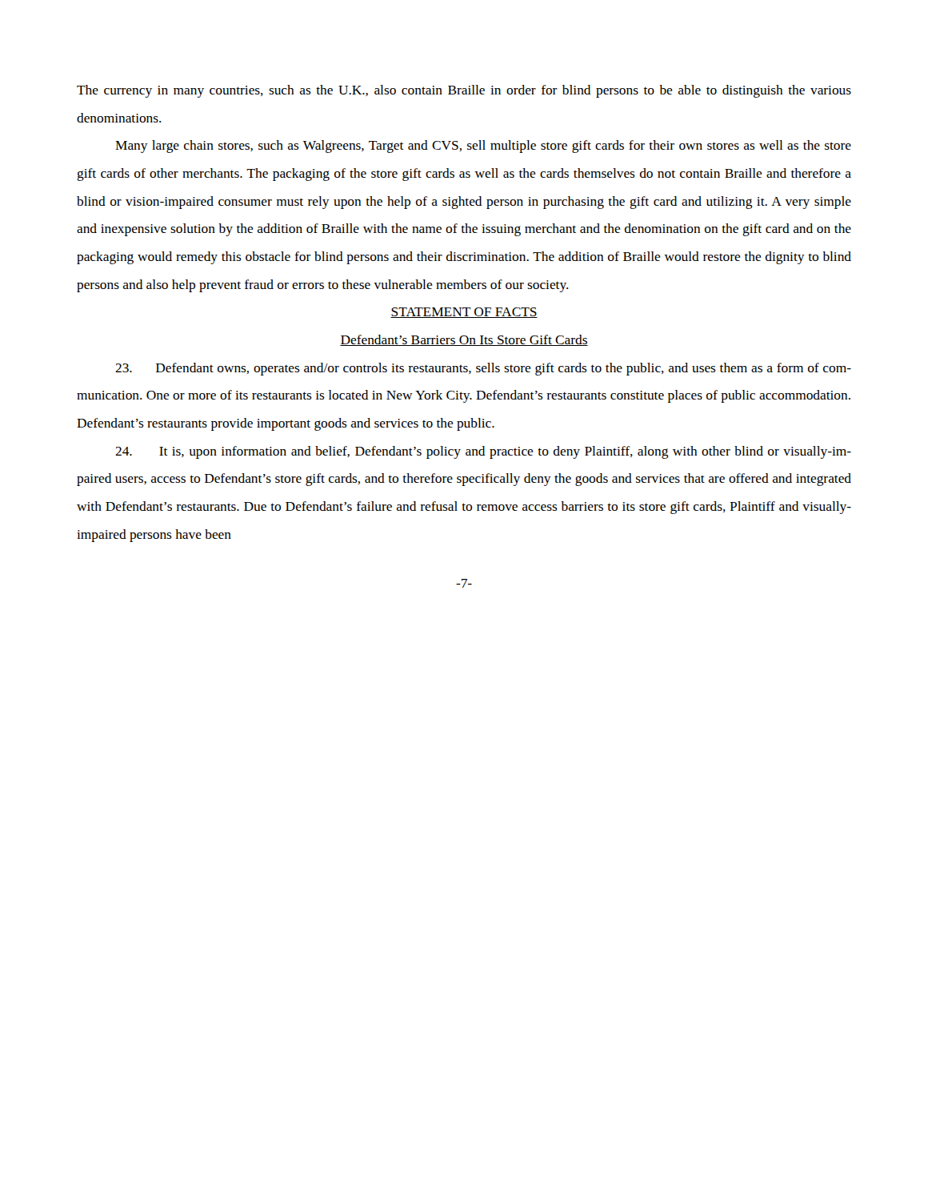The currency in many countries, such as the U.K., also contain Braille in order for blind persons to be able to distinguish the various denominations.
Many large chain stores, such as Walgreens, Target and CVS, sell multiple store gift cards for their own stores as well as the store gift cards of other merchants. The packaging of the store gift cards as well as the cards themselves do not contain Braille and therefore a blind or vision-impaired consumer must rely upon the help of a sighted person in purchasing the gift card and utilizing it. A very simple and inexpensive solution by the addition of Braille with the name of the issuing merchant and the denomination on the gift card and on the packaging would remedy this obstacle for blind persons and their discrimination. The addition of Braille would restore the dignity to blind persons and also help prevent fraud or errors to these vulnerable members of our society.
STATEMENT OF FACTS
Defendant’s Barriers On Its Store Gift Cards
23. Defendant owns, operates and/or controls its restaurants, sells store gift cards to the public, and uses them as a form of communication. One or more of its restaurants is located in New York City. Defendant’s restaurants constitute places of public accommodation. Defendant’s restaurants provide important goods and services to the public.
24. It is, upon information and belief, Defendant’s policy and practice to deny Plaintiff, along with other blind or visually-impaired users, access to Defendant’s store gift cards, and to therefore specifically deny the goods and services that are offered and integrated with Defendant’s restaurants. Due to Defendant’s failure and refusal to remove access barriers to its store gift cards, Plaintiff and visually-impaired persons have been
-7-